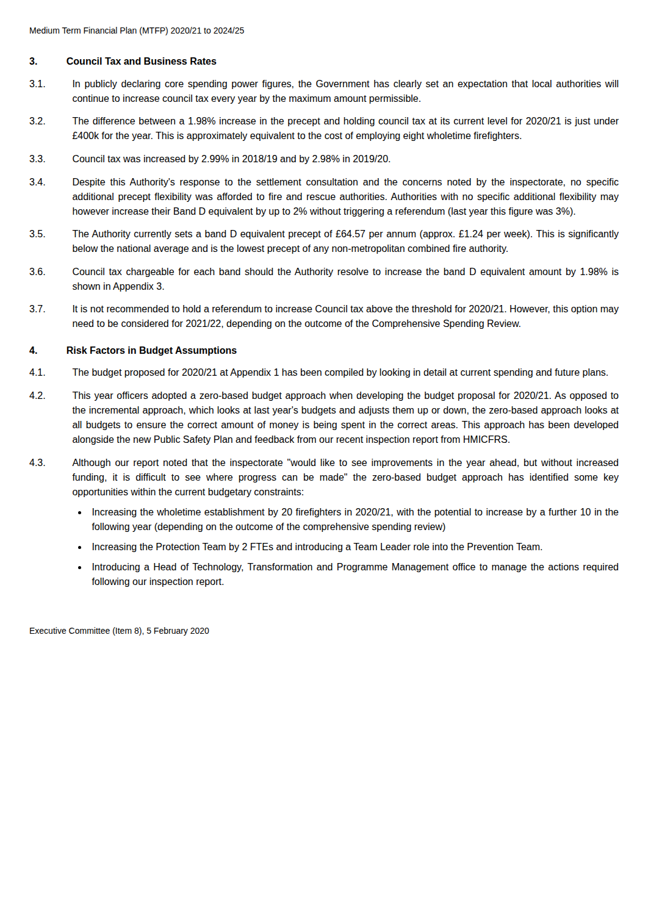Medium Term Financial Plan (MTFP) 2020/21 to 2024/25
3. Council Tax and Business Rates
3.1. In publicly declaring core spending power figures, the Government has clearly set an expectation that local authorities will continue to increase council tax every year by the maximum amount permissible.
3.2. The difference between a 1.98% increase in the precept and holding council tax at its current level for 2020/21 is just under £400k for the year. This is approximately equivalent to the cost of employing eight wholetime firefighters.
3.3. Council tax was increased by 2.99% in 2018/19 and by 2.98% in 2019/20.
3.4. Despite this Authority's response to the settlement consultation and the concerns noted by the inspectorate, no specific additional precept flexibility was afforded to fire and rescue authorities. Authorities with no specific additional flexibility may however increase their Band D equivalent by up to 2% without triggering a referendum (last year this figure was 3%).
3.5. The Authority currently sets a band D equivalent precept of £64.57 per annum (approx. £1.24 per week). This is significantly below the national average and is the lowest precept of any non-metropolitan combined fire authority.
3.6. Council tax chargeable for each band should the Authority resolve to increase the band D equivalent amount by 1.98% is shown in Appendix 3.
3.7. It is not recommended to hold a referendum to increase Council tax above the threshold for 2020/21. However, this option may need to be considered for 2021/22, depending on the outcome of the Comprehensive Spending Review.
4. Risk Factors in Budget Assumptions
4.1. The budget proposed for 2020/21 at Appendix 1 has been compiled by looking in detail at current spending and future plans.
4.2. This year officers adopted a zero-based budget approach when developing the budget proposal for 2020/21. As opposed to the incremental approach, which looks at last year's budgets and adjusts them up or down, the zero-based approach looks at all budgets to ensure the correct amount of money is being spent in the correct areas. This approach has been developed alongside the new Public Safety Plan and feedback from our recent inspection report from HMICFRS.
4.3. Although our report noted that the inspectorate "would like to see improvements in the year ahead, but without increased funding, it is difficult to see where progress can be made" the zero-based budget approach has identified some key opportunities within the current budgetary constraints:
Increasing the wholetime establishment by 20 firefighters in 2020/21, with the potential to increase by a further 10 in the following year (depending on the outcome of the comprehensive spending review)
Increasing the Protection Team by 2 FTEs and introducing a Team Leader role into the Prevention Team.
Introducing a Head of Technology, Transformation and Programme Management office to manage the actions required following our inspection report.
Executive Committee (Item 8), 5 February 2020